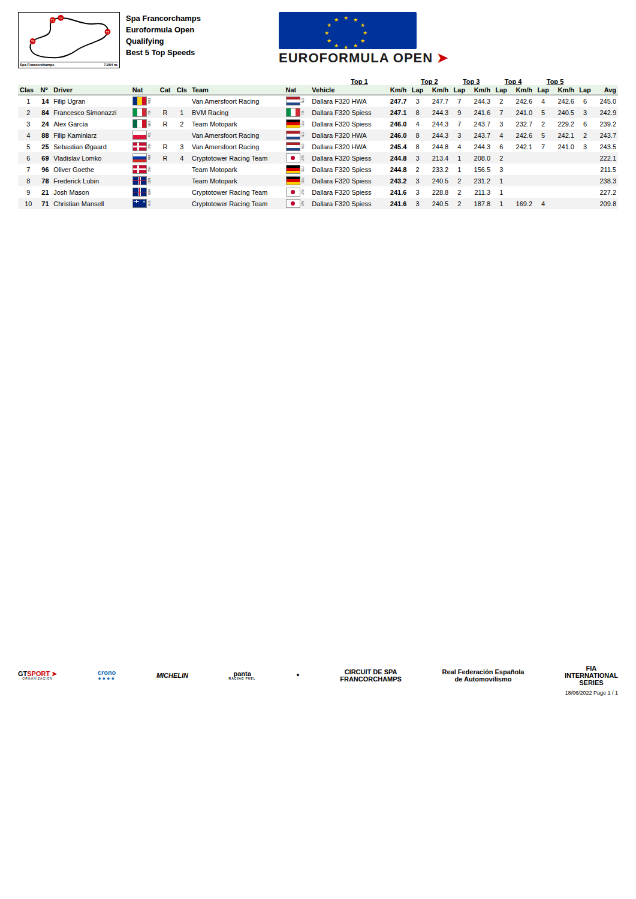T1 T2 T3 T4
Spa Francorchamps 7.004 m.
Spa Francorchamps
Euroformula Open
Qualifying
Best 5 Top Speeds
★ ★ ★ ★ ★ ★ ★ ★ ★ ★ ★ ★
EUROFORMULA OPEN ➤
| | Top 1 | Top 2 | Top 3 | Top 4 | Top 5 | |
| --- | --- | --- | --- | --- | --- | --- |
| Clas | Nº | Driver | Nat | Cat | Cls | Team | Nat | Vehicle | Km/h | Lap | Km/h | Lap | Km/h | Lap | Km/h | Lap | Km/h | Lap | Avg |
| 1 | 14 | Filip Ugran | ROU | | | Van Amersfoort Racing | NLD | Dallara F320 HWA | 247.7 | 3 | 247.7 | 7 | 244.3 | 2 | 242.6 | 4 | 242.6 | 6 | 245.0 |
| 2 | 84 | Francesco Simonazzi | ITA | R | 1 | BVM Racing | ITA | Dallara F320 Spiess | 247.1 | 8 | 244.3 | 9 | 241.6 | 7 | 241.0 | 5 | 240.5 | 3 | 242.9 |
| 3 | 24 | Alex García | MEX | R | 2 | Team Motopark | DEU | Dallara F320 Spiess | 246.0 | 4 | 244.3 | 7 | 243.7 | 3 | 232.7 | 2 | 229.2 | 6 | 239.2 |
| 4 | 88 | Filip Kaminiarz | POL | | | Van Amersfoort Racing | NLD | Dallara F320 HWA | 246.0 | 8 | 244.3 | 3 | 243.7 | 4 | 242.6 | 5 | 242.1 | 2 | 243.7 |
| 5 | 25 | Sebastian Øgaard | DNK | R | 3 | Van Amersfoort Racing | NLD | Dallara F320 HWA | 245.4 | 8 | 244.8 | 4 | 244.3 | 6 | 242.1 | 7 | 241.0 | 3 | 243.5 |
| 6 | 69 | Vladislav Lomko | FRA | R | 4 | Cryptotower Racing Team | JPN | Dallara F320 Spiess | 244.8 | 3 | 213.4 | 1 | 208.0 | 2 | | | | | 222.1 |
| 7 | 96 | Oliver Goethe | DNK | | | Team Motopark | DEU | Dallara F320 Spiess | 244.8 | 2 | 233.2 | 1 | 156.5 | 3 | | | | | 211.5 |
| 8 | 78 | Frederick Lubin | GBR | | | Team Motopark | DEU | Dallara F320 Spiess | 243.2 | 3 | 240.5 | 2 | 231.2 | 1 | | | | | 238.3 |
| 9 | 21 | Josh Mason | GBR | | | Cryptotower Racing Team | JPN | Dallara F320 Spiess | 241.6 | 3 | 228.8 | 2 | 211.3 | 1 | | | | | 227.2 |
| 10 | 71 | Christian Mansell | AUS | | | Cryptotower Racing Team | JPN | Dallara F320 Spiess | 241.6 | 3 | 240.5 | 2 | 187.8 | 1 | 169.2 | 4 | | | 209.8 |
GT SPORT ➤ORGANIZACIÓN
crono●●●●
MICHELIN
pantaRACING FUEL
●
CIRCUIT DE SPA
FRANCORCHAMPS
Real Federación Española
de Automovilismo
FIA
INTERNATIONAL
SERIES
18/06/2022 Page 1 / 1